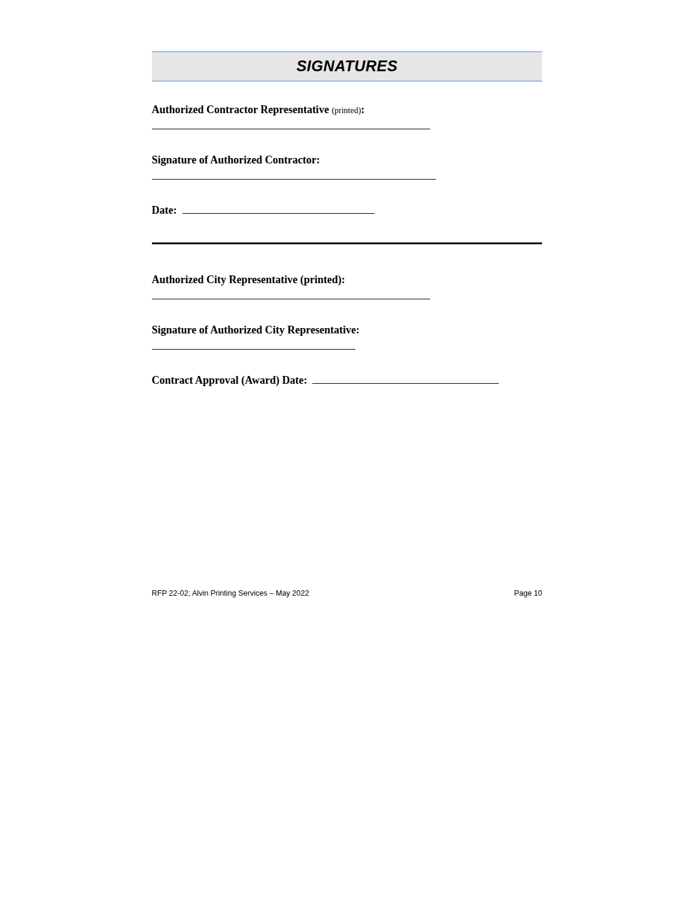SIGNATURES
Authorized Contractor Representative (printed):
Signature of Authorized Contractor:
Date:
Authorized City Representative (printed):
Signature of Authorized City Representative:
Contract Approval (Award) Date:
RFP 22-02; Alvin Printing Services – May 2022 Page 10